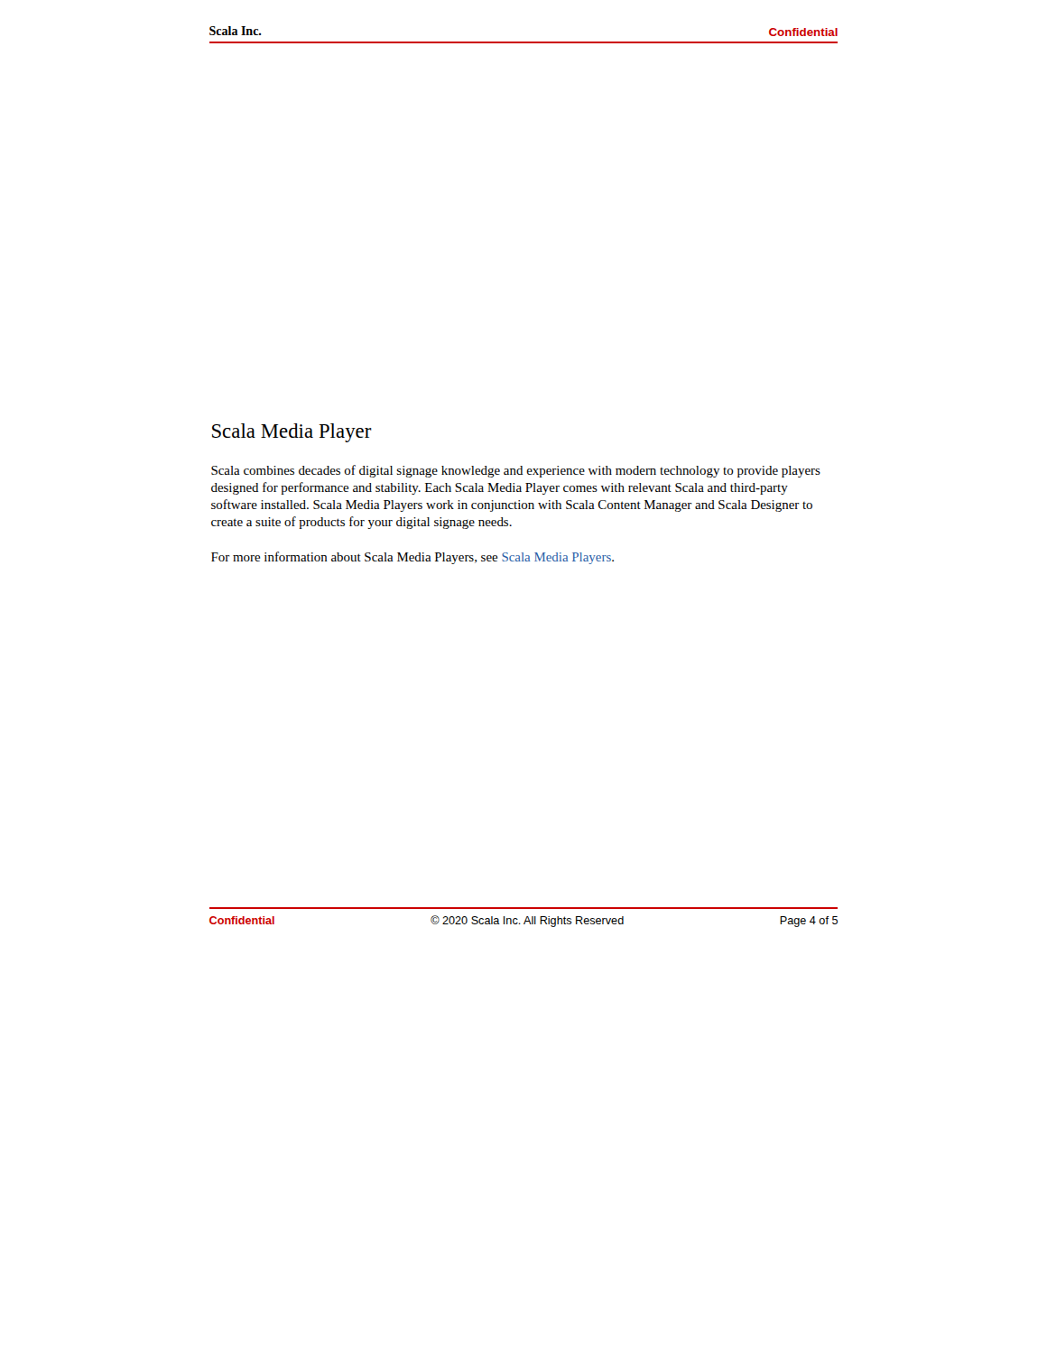Scala Inc.
Confidential
Scala Media Player
Scala combines decades of digital signage knowledge and experience with modern technology to provide players designed for performance and stability. Each Scala Media Player comes with relevant Scala and third-party software installed. Scala Media Players work in conjunction with Scala Content Manager and Scala Designer to create a suite of products for your digital signage needs.
For more information about Scala Media Players, see Scala Media Players.
Confidential
© 2020 Scala Inc. All Rights Reserved
Page 4 of 5